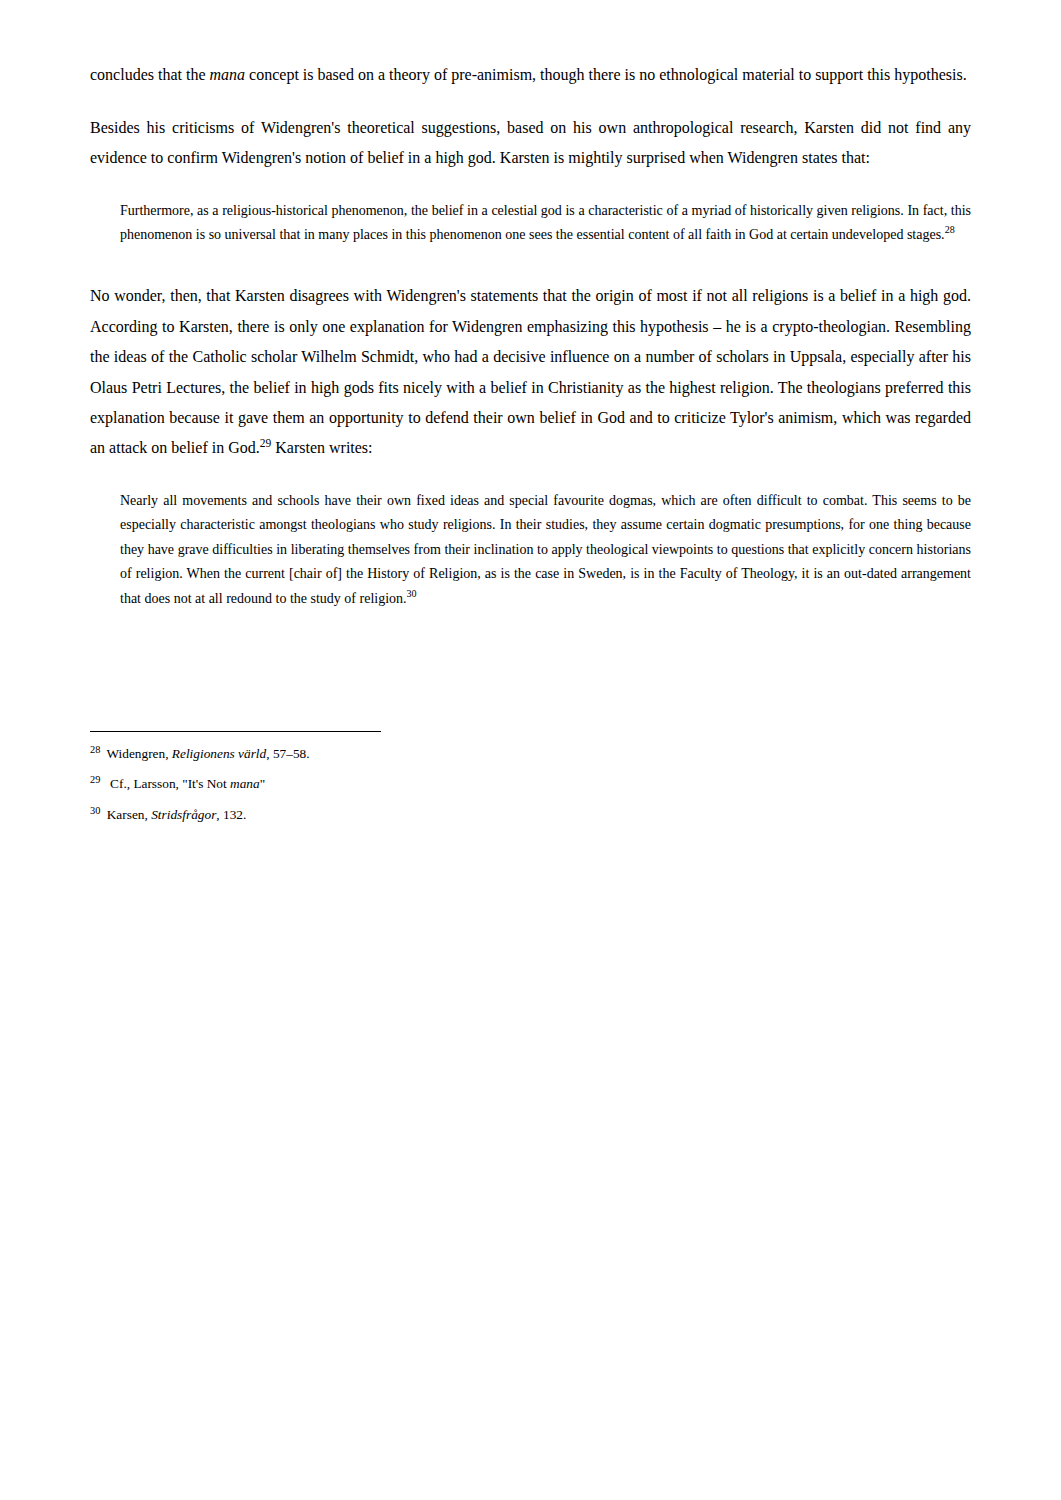concludes that the mana concept is based on a theory of pre-animism, though there is no ethnological material to support this hypothesis.
Besides his criticisms of Widengren's theoretical suggestions, based on his own anthropological research, Karsten did not find any evidence to confirm Widengren's notion of belief in a high god. Karsten is mightily surprised when Widengren states that:
Furthermore, as a religious-historical phenomenon, the belief in a celestial god is a characteristic of a myriad of historically given religions. In fact, this phenomenon is so universal that in many places in this phenomenon one sees the essential content of all faith in God at certain undeveloped stages.28
No wonder, then, that Karsten disagrees with Widengren's statements that the origin of most if not all religions is a belief in a high god. According to Karsten, there is only one explanation for Widengren emphasizing this hypothesis – he is a crypto-theologian. Resembling the ideas of the Catholic scholar Wilhelm Schmidt, who had a decisive influence on a number of scholars in Uppsala, especially after his Olaus Petri Lectures, the belief in high gods fits nicely with a belief in Christianity as the highest religion. The theologians preferred this explanation because it gave them an opportunity to defend their own belief in God and to criticize Tylor's animism, which was regarded an attack on belief in God.29 Karsten writes:
Nearly all movements and schools have their own fixed ideas and special favourite dogmas, which are often difficult to combat. This seems to be especially characteristic amongst theologians who study religions. In their studies, they assume certain dogmatic presumptions, for one thing because they have grave difficulties in liberating themselves from their inclination to apply theological viewpoints to questions that explicitly concern historians of religion. When the current [chair of] the History of Religion, as is the case in Sweden, is in the Faculty of Theology, it is an out-dated arrangement that does not at all redound to the study of religion.30
28 Widengren, Religionens värld, 57–58.
29 Cf., Larsson, "It's Not mana"
30 Karsen, Stridsfrågor, 132.